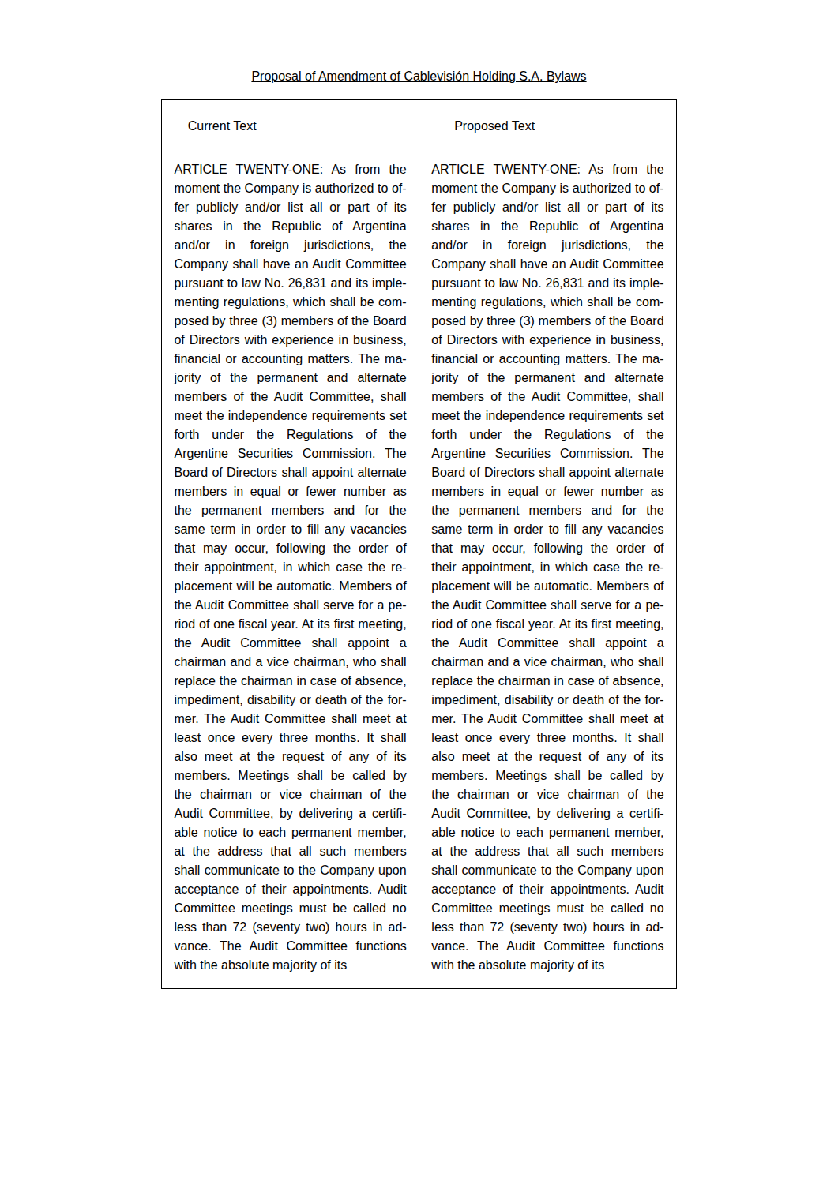Proposal of Amendment of Cablevisión Holding S.A. Bylaws
| Current Text ARTICLE TWENTY-ONE: As from the moment the Company is authorized to offer publicly and/or list all or part of its shares in the Republic of Argentina and/or in foreign jurisdictions, the Company shall have an Audit Committee pursuant to law No. 26,831 and its implementing regulations, which shall be composed by three (3) members of the Board of Directors with experience in business, financial or accounting matters. The majority of the permanent and alternate members of the Audit Committee, shall meet the independence requirements set forth under the Regulations of the Argentine Securities Commission. The Board of Directors shall appoint alternate members in equal or fewer number as the permanent members and for the same term in order to fill any vacancies that may occur, following the order of their appointment, in which case the replacement will be automatic. Members of the Audit Committee shall serve for a period of one fiscal year. At its first meeting, the Audit Committee shall appoint a chairman and a vice chairman, who shall replace the chairman in case of absence, impediment, disability or death of the former. The Audit Committee shall meet at least once every three months. It shall also meet at the request of any of its members. Meetings shall be called by the chairman or vice chairman of the Audit Committee, by delivering a certifiable notice to each permanent member, at the address that all such members shall communicate to the Company upon acceptance of their appointments. Audit Committee meetings must be called no less than 72 (seventy two) hours in advance. The Audit Committee functions with the absolute majority of its | Proposed Text ARTICLE TWENTY-ONE: As from the moment the Company is authorized to offer publicly and/or list all or part of its shares in the Republic of Argentina and/or in foreign jurisdictions, the Company shall have an Audit Committee pursuant to law No. 26,831 and its implementing regulations, which shall be composed by three (3) members of the Board of Directors with experience in business, financial or accounting matters. The majority of the permanent and alternate members of the Audit Committee, shall meet the independence requirements set forth under the Regulations of the Argentine Securities Commission. The Board of Directors shall appoint alternate members in equal or fewer number as the permanent members and for the same term in order to fill any vacancies that may occur, following the order of their appointment, in which case the replacement will be automatic. Members of the Audit Committee shall serve for a period of one fiscal year. At its first meeting, the Audit Committee shall appoint a chairman and a vice chairman, who shall replace the chairman in case of absence, impediment, disability or death of the former. The Audit Committee shall meet at least once every three months. It shall also meet at the request of any of its members. Meetings shall be called by the chairman or vice chairman of the Audit Committee, by delivering a certifiable notice to each permanent member, at the address that all such members shall communicate to the Company upon acceptance of their appointments. Audit Committee meetings must be called no less than 72 (seventy two) hours in advance. The Audit Committee functions with the absolute majority of its |